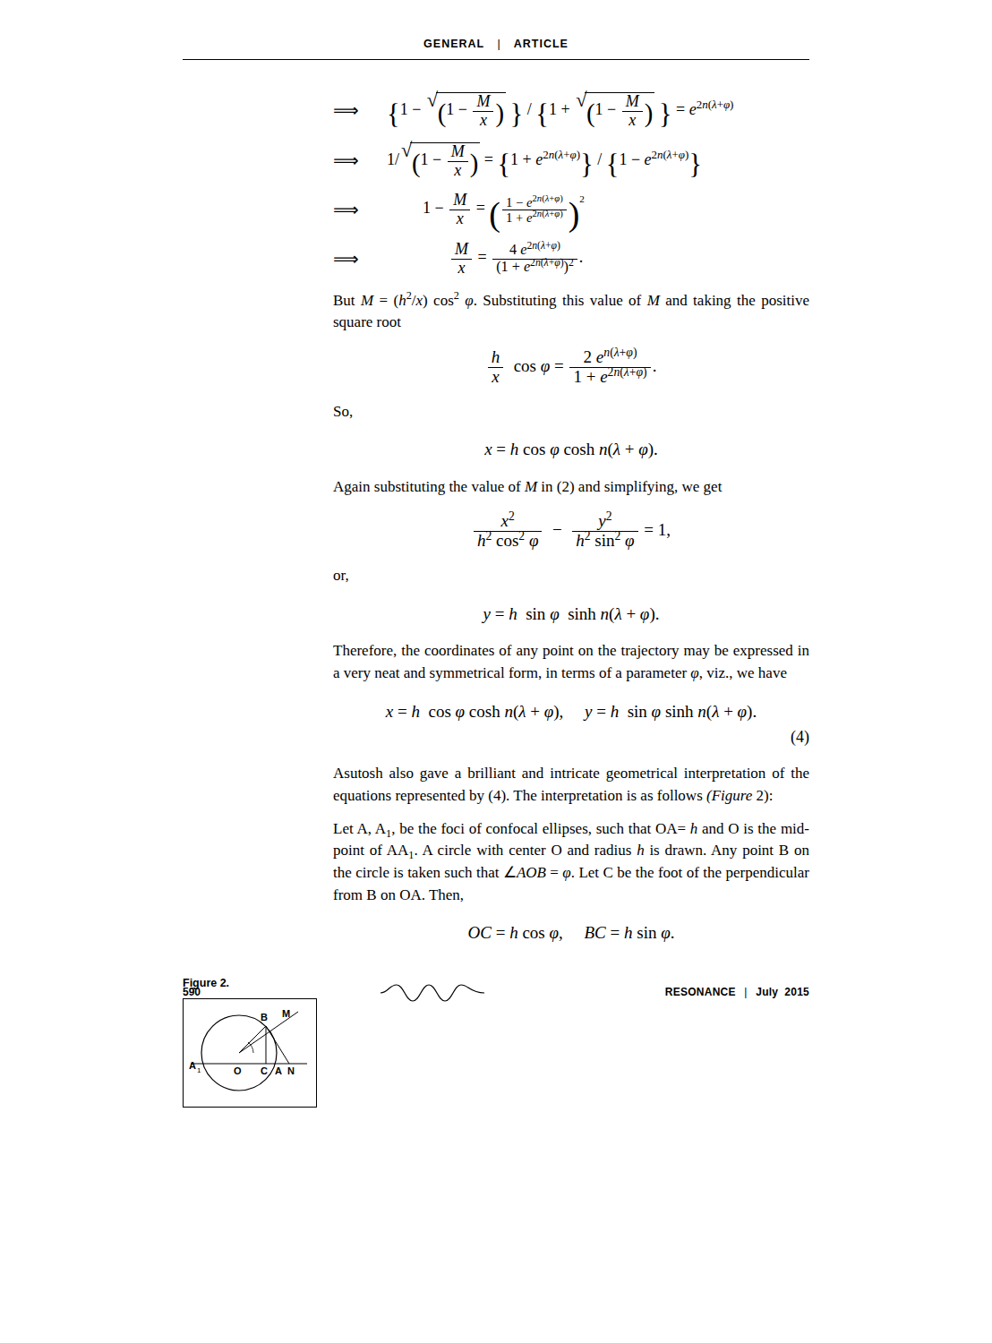GENERAL | ARTICLE
Figure 2.
B M A 1 O C A N
⟹
{1 − (1 − Mx) } / {1 + (1 − Mx) } = e2n(λ+φ)
⟹
1/(1 − Mx) = {1 + e2n(λ+φ)} / {1 − e2n(λ+φ)}
⟹
1 − Mx = (1 − e2n(λ+φ) 1 + e2n(λ+φ))2
⟹
Mx = 4 e2n(λ+φ)(1 + e2n(λ+φ))2.
But M = (h2/x) cos2 φ. Substituting this value of M and taking the positive square root
hx cos φ = 2 en(λ+φ) 1 + e2n(λ+φ).
So,
x = h cos φ cosh n(λ + φ).
Again substituting the value of M in (2) and simplifying, we get
x2 h2 cos2 φ − y2 h2 sin2 φ = 1,
or,
y = h sin φ sinh n(λ + φ).
Therefore, the coordinates of any point on the trajectory may be expressed in a very neat and symmetrical form, in terms of a parameter φ, viz., we have
x = h cos φ cosh n(λ + φ), y = h sin φ sinh n(λ + φ).
(4)
Asutosh also gave a brilliant and intricate geometrical interpretation of the equations represented by (4). The interpretation is as follows (Figure 2):
Let A, A1, be the foci of confocal ellipses, such that OA= h and O is the mid-point of AA1. A circle with center O and radius h is drawn. Any point B on the circle is taken such that ∠AOB = φ. Let C be the foot of the perpendicular from B on OA. Then,
OC = h cos φ, BC = h sin φ.
590
RESONANCE | July 2015